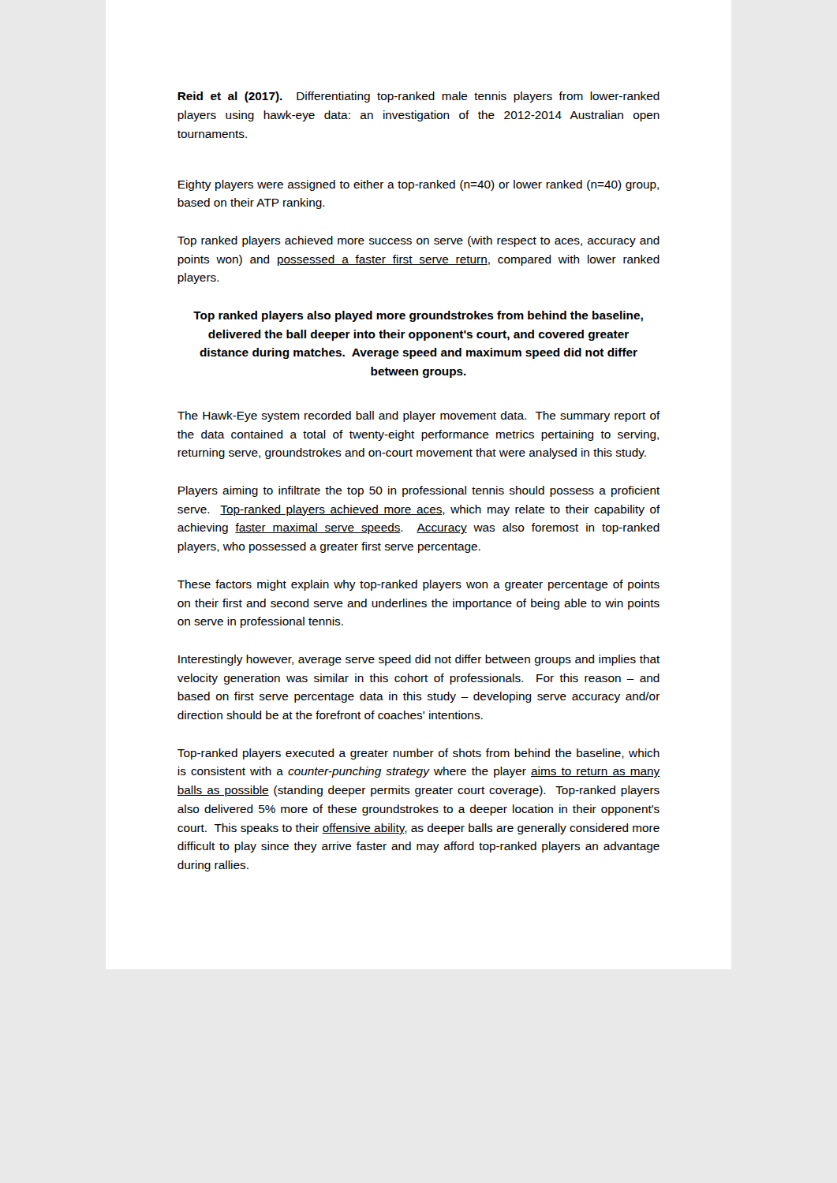Reid et al (2017). Differentiating top-ranked male tennis players from lower-ranked players using hawk-eye data: an investigation of the 2012-2014 Australian open tournaments.
Eighty players were assigned to either a top-ranked (n=40) or lower ranked (n=40) group, based on their ATP ranking.
Top ranked players achieved more success on serve (with respect to aces, accuracy and points won) and possessed a faster first serve return, compared with lower ranked players.
Top ranked players also played more groundstrokes from behind the baseline, delivered the ball deeper into their opponent's court, and covered greater distance during matches. Average speed and maximum speed did not differ between groups.
The Hawk-Eye system recorded ball and player movement data. The summary report of the data contained a total of twenty-eight performance metrics pertaining to serving, returning serve, groundstrokes and on-court movement that were analysed in this study.
Players aiming to infiltrate the top 50 in professional tennis should possess a proficient serve. Top-ranked players achieved more aces, which may relate to their capability of achieving faster maximal serve speeds. Accuracy was also foremost in top-ranked players, who possessed a greater first serve percentage.
These factors might explain why top-ranked players won a greater percentage of points on their first and second serve and underlines the importance of being able to win points on serve in professional tennis.
Interestingly however, average serve speed did not differ between groups and implies that velocity generation was similar in this cohort of professionals. For this reason – and based on first serve percentage data in this study – developing serve accuracy and/or direction should be at the forefront of coaches' intentions.
Top-ranked players executed a greater number of shots from behind the baseline, which is consistent with a counter-punching strategy where the player aims to return as many balls as possible (standing deeper permits greater court coverage). Top-ranked players also delivered 5% more of these groundstrokes to a deeper location in their opponent's court. This speaks to their offensive ability, as deeper balls are generally considered more difficult to play since they arrive faster and may afford top-ranked players an advantage during rallies.